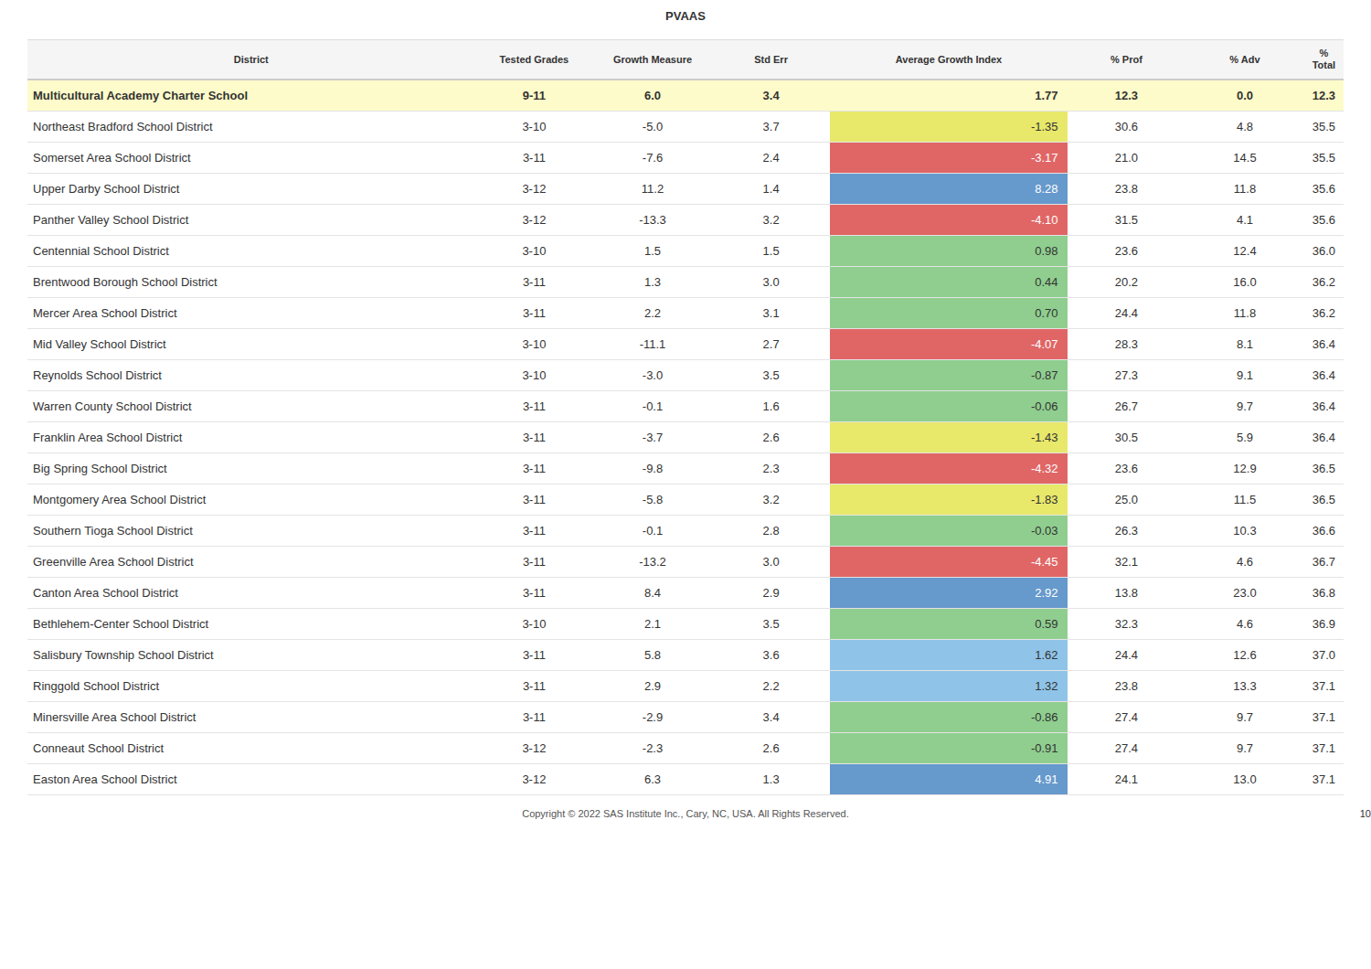PVAAS
| District | Tested Grades | Growth Measure | Std Err | Average Growth Index | % Prof | % Adv | % Total |
| --- | --- | --- | --- | --- | --- | --- | --- |
| Multicultural Academy Charter School | 9-11 | 6.0 | 3.4 | 1.77 | 12.3 | 0.0 | 12.3 |
| Northeast Bradford School District | 3-10 | -5.0 | 3.7 | -1.35 | 30.6 | 4.8 | 35.5 |
| Somerset Area School District | 3-11 | -7.6 | 2.4 | -3.17 | 21.0 | 14.5 | 35.5 |
| Upper Darby School District | 3-12 | 11.2 | 1.4 | 8.28 | 23.8 | 11.8 | 35.6 |
| Panther Valley School District | 3-12 | -13.3 | 3.2 | -4.10 | 31.5 | 4.1 | 35.6 |
| Centennial School District | 3-10 | 1.5 | 1.5 | 0.98 | 23.6 | 12.4 | 36.0 |
| Brentwood Borough School District | 3-11 | 1.3 | 3.0 | 0.44 | 20.2 | 16.0 | 36.2 |
| Mercer Area School District | 3-11 | 2.2 | 3.1 | 0.70 | 24.4 | 11.8 | 36.2 |
| Mid Valley School District | 3-10 | -11.1 | 2.7 | -4.07 | 28.3 | 8.1 | 36.4 |
| Reynolds School District | 3-10 | -3.0 | 3.5 | -0.87 | 27.3 | 9.1 | 36.4 |
| Warren County School District | 3-11 | -0.1 | 1.6 | -0.06 | 26.7 | 9.7 | 36.4 |
| Franklin Area School District | 3-11 | -3.7 | 2.6 | -1.43 | 30.5 | 5.9 | 36.4 |
| Big Spring School District | 3-11 | -9.8 | 2.3 | -4.32 | 23.6 | 12.9 | 36.5 |
| Montgomery Area School District | 3-11 | -5.8 | 3.2 | -1.83 | 25.0 | 11.5 | 36.5 |
| Southern Tioga School District | 3-11 | -0.1 | 2.8 | -0.03 | 26.3 | 10.3 | 36.6 |
| Greenville Area School District | 3-11 | -13.2 | 3.0 | -4.45 | 32.1 | 4.6 | 36.7 |
| Canton Area School District | 3-11 | 8.4 | 2.9 | 2.92 | 13.8 | 23.0 | 36.8 |
| Bethlehem-Center School District | 3-10 | 2.1 | 3.5 | 0.59 | 32.3 | 4.6 | 36.9 |
| Salisbury Township School District | 3-11 | 5.8 | 3.6 | 1.62 | 24.4 | 12.6 | 37.0 |
| Ringgold School District | 3-11 | 2.9 | 2.2 | 1.32 | 23.8 | 13.3 | 37.1 |
| Minersville Area School District | 3-11 | -2.9 | 3.4 | -0.86 | 27.4 | 9.7 | 37.1 |
| Conneaut School District | 3-12 | -2.3 | 2.6 | -0.91 | 27.4 | 9.7 | 37.1 |
| Easton Area School District | 3-12 | 6.3 | 1.3 | 4.91 | 24.1 | 13.0 | 37.1 |
Copyright © 2022 SAS Institute Inc., Cary, NC, USA. All Rights Reserved. 10